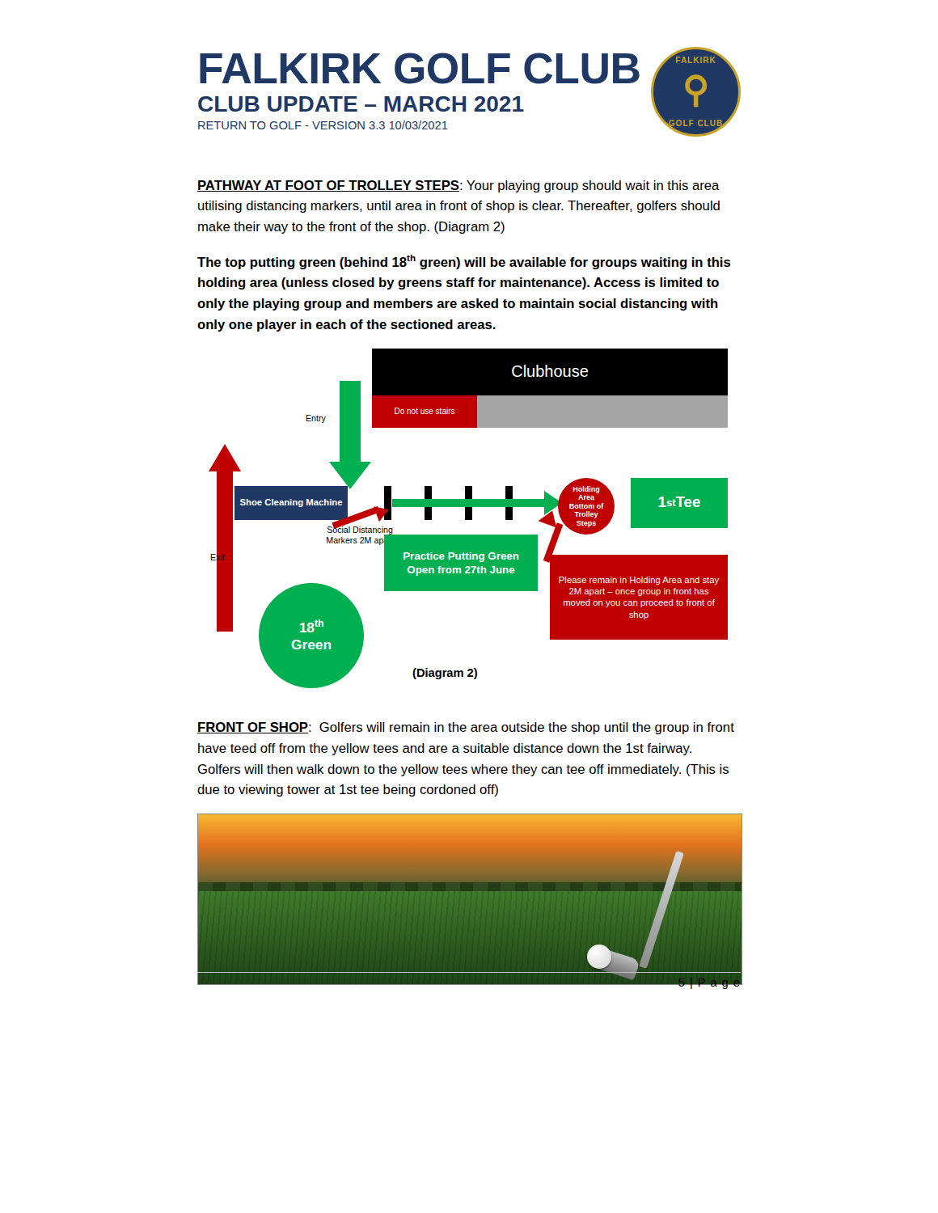FALKIRK GOLF CLUB
CLUB UPDATE – MARCH 2021
RETURN TO GOLF - VERSION 3.3 10/03/2021
FALKIRK
GOLF CLUB
⚲
PATHWAY AT FOOT OF TROLLEY STEPS: Your playing group should wait in this area utilising distancing markers, until area in front of shop is clear. Thereafter, golfers should make their way to the front of the shop. (Diagram 2)
The top putting green (behind 18th green) will be available for groups waiting in this holding area (unless closed by greens staff for maintenance). Access is limited to only the playing group and members are asked to maintain social distancing with only one player in each of the sectioned areas.
Clubhouse
Do not use stairs
Entry
Exit
Shoe Cleaning Machine
Social Distancing
Markers 2M apart
Practice Putting Green
Open from 27th June
Holding
Area
Bottom of
Trolley
Steps
1st Tee
Please remain in Holding Area and stay 2M apart – once group in front has moved on you can proceed to front of shop
18th
Green
(Diagram 2)
FRONT OF SHOP: Golfers will remain in the area outside the shop until the group in front have teed off from the yellow tees and are a suitable distance down the 1st fairway. Golfers will then walk down to the yellow tees where they can tee off immediately. (This is due to viewing tower at 1st tee being cordoned off)
5 | P a g e